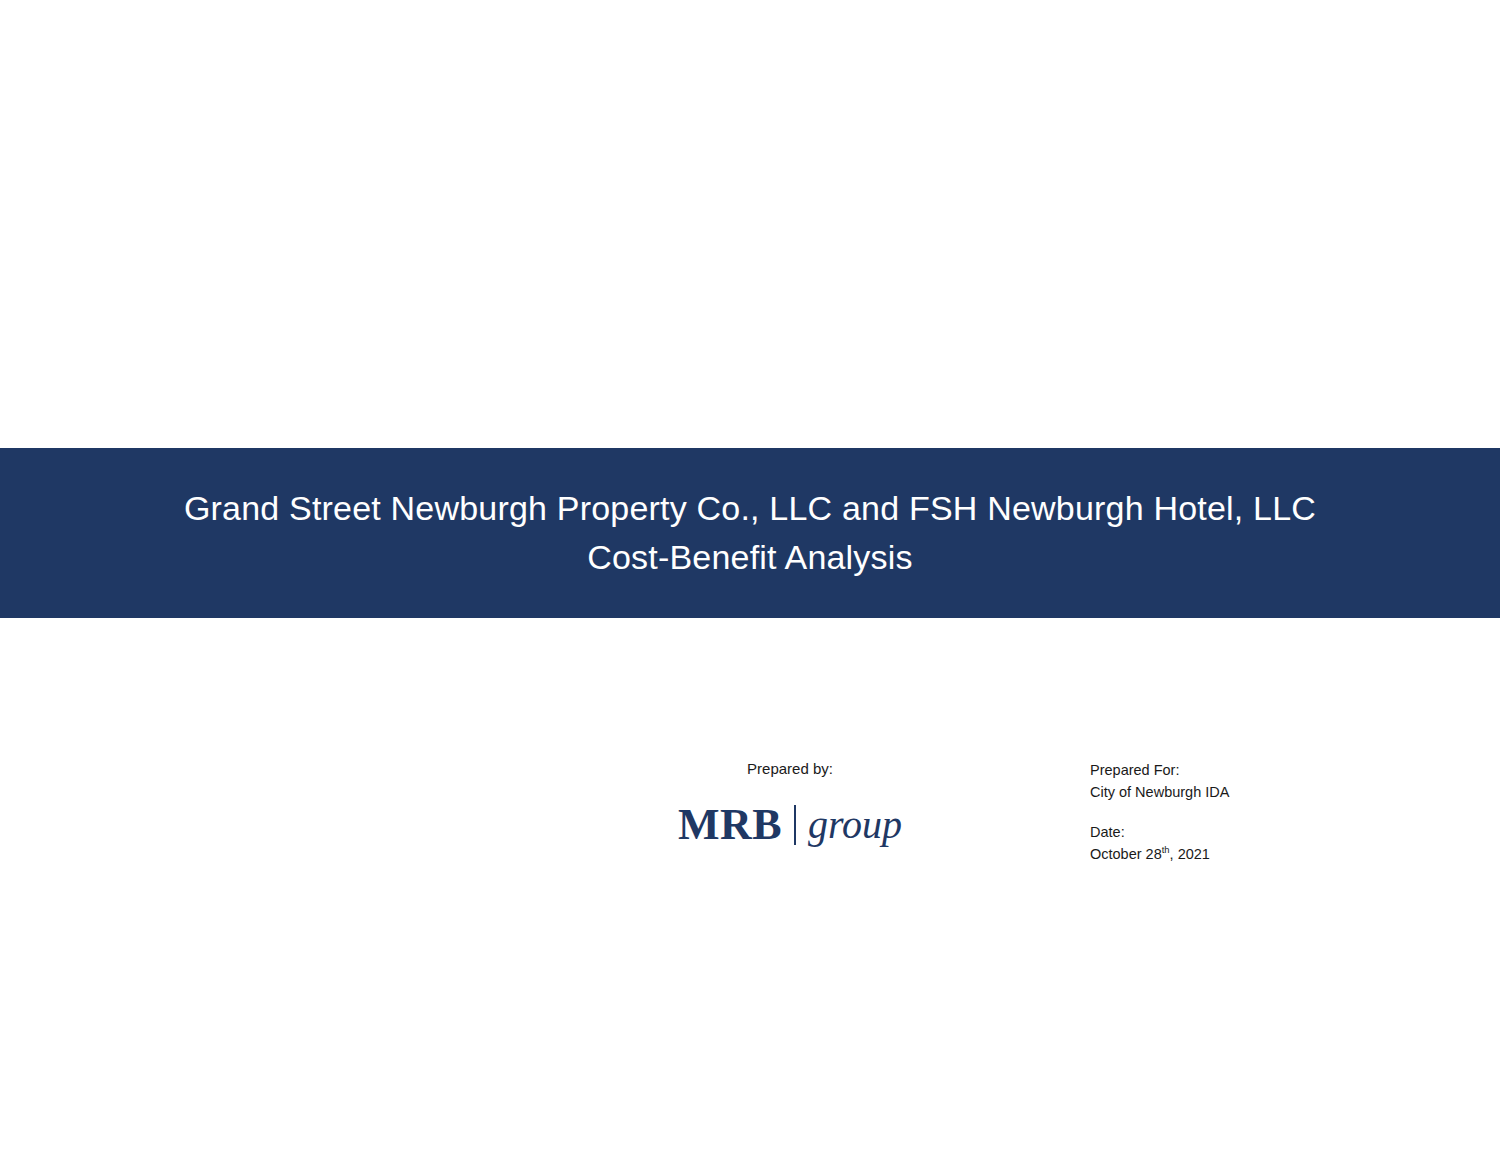Grand Street Newburgh Property Co., LLC and FSH Newburgh Hotel, LLC Cost-Benefit Analysis
Prepared by:
MRB group
Prepared For:
City of Newburgh IDA
Date:
October 28th, 2021